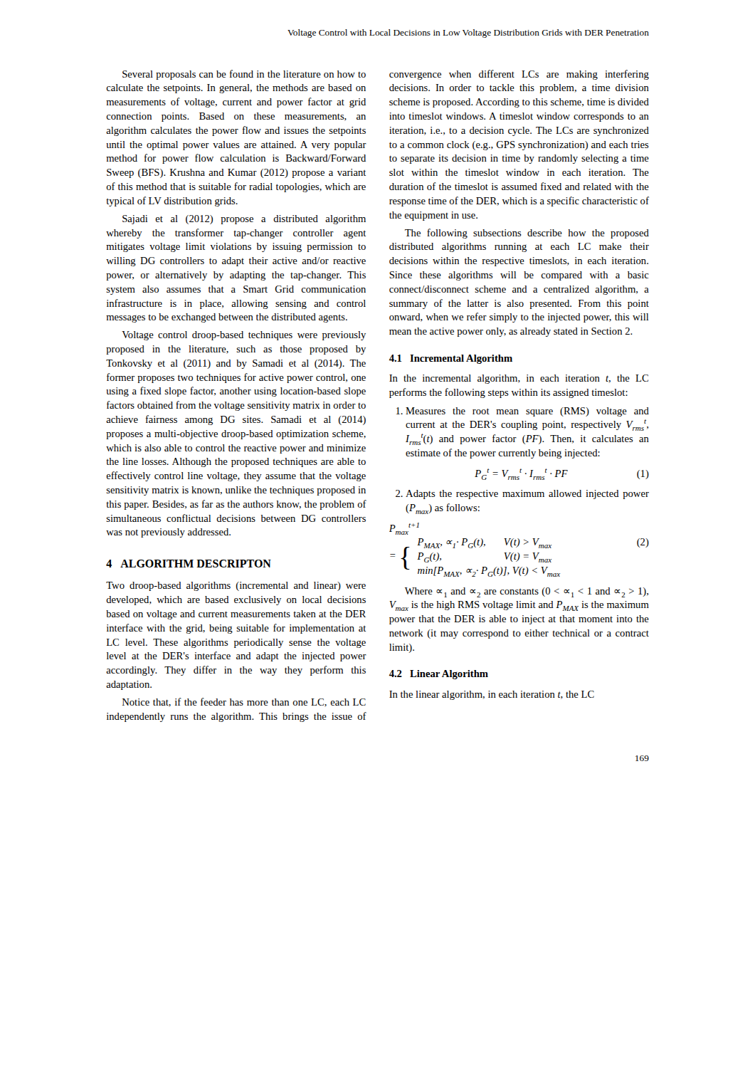Voltage Control with Local Decisions in Low Voltage Distribution Grids with DER Penetration
Several proposals can be found in the literature on how to calculate the setpoints. In general, the methods are based on measurements of voltage, current and power factor at grid connection points. Based on these measurements, an algorithm calculates the power flow and issues the setpoints until the optimal power values are attained. A very popular method for power flow calculation is Backward/Forward Sweep (BFS). Krushna and Kumar (2012) propose a variant of this method that is suitable for radial topologies, which are typical of LV distribution grids.
Sajadi et al (2012) propose a distributed algorithm whereby the transformer tap-changer controller agent mitigates voltage limit violations by issuing permission to willing DG controllers to adapt their active and/or reactive power, or alternatively by adapting the tap-changer. This system also assumes that a Smart Grid communication infrastructure is in place, allowing sensing and control messages to be exchanged between the distributed agents.
Voltage control droop-based techniques were previously proposed in the literature, such as those proposed by Tonkovsky et al (2011) and by Samadi et al (2014). The former proposes two techniques for active power control, one using a fixed slope factor, another using location-based slope factors obtained from the voltage sensitivity matrix in order to achieve fairness among DG sites. Samadi et al (2014) proposes a multi-objective droop-based optimization scheme, which is also able to control the reactive power and minimize the line losses. Although the proposed techniques are able to effectively control line voltage, they assume that the voltage sensitivity matrix is known, unlike the techniques proposed in this paper. Besides, as far as the authors know, the problem of simultaneous conflictual decisions between DG controllers was not previously addressed.
4 ALGORITHM DESCRIPTON
Two droop-based algorithms (incremental and linear) were developed, which are based exclusively on local decisions based on voltage and current measurements taken at the DER interface with the grid, being suitable for implementation at LC level. These algorithms periodically sense the voltage level at the DER's interface and adapt the injected power accordingly. They differ in the way they perform this adaptation.
Notice that, if the feeder has more than one LC, each LC independently runs the algorithm. This brings the issue of convergence when different LCs are making interfering decisions. In order to tackle this problem, a time division scheme is proposed. According to this scheme, time is divided into timeslot windows. A timeslot window corresponds to an iteration, i.e., to a decision cycle. The LCs are synchronized to a common clock (e.g., GPS synchronization) and each tries to separate its decision in time by randomly selecting a time slot within the timeslot window in each iteration. The duration of the timeslot is assumed fixed and related with the response time of the DER, which is a specific characteristic of the equipment in use.
The following subsections describe how the proposed distributed algorithms running at each LC make their decisions within the respective timeslots, in each iteration. Since these algorithms will be compared with a basic connect/disconnect scheme and a centralized algorithm, a summary of the latter is also presented. From this point onward, when we refer simply to the injected power, this will mean the active power only, as already stated in Section 2.
4.1 Incremental Algorithm
In the incremental algorithm, in each iteration t, the LC performs the following steps within its assigned timeslot:
Measures the root mean square (RMS) voltage and current at the DER's coupling point, respectively Vrmst, Irmst(t) and power factor (PF). Then, it calculates an estimate of the power currently being injected: (1) PGt = Vrmst · Irmst · PF
Adapts the respective maximum allowed injected power (Pmax) as follows:
Pmaxt+1
= {
| P MAX , ∝ 1 · P G (t), | V(t) > V max |
| P G (t), | V(t) = V max |
| min[P MAX , ∝ 2 · P G (t)], V(t) < V max |
(2)
Where ∝1 and ∝2 are constants (0 < ∝1 < 1 and ∝2 > 1), Vmax is the high RMS voltage limit and PMAX is the maximum power that the DER is able to inject at that moment into the network (it may correspond to either technical or a contract limit).
4.2 Linear Algorithm
In the linear algorithm, in each iteration t, the LC
169